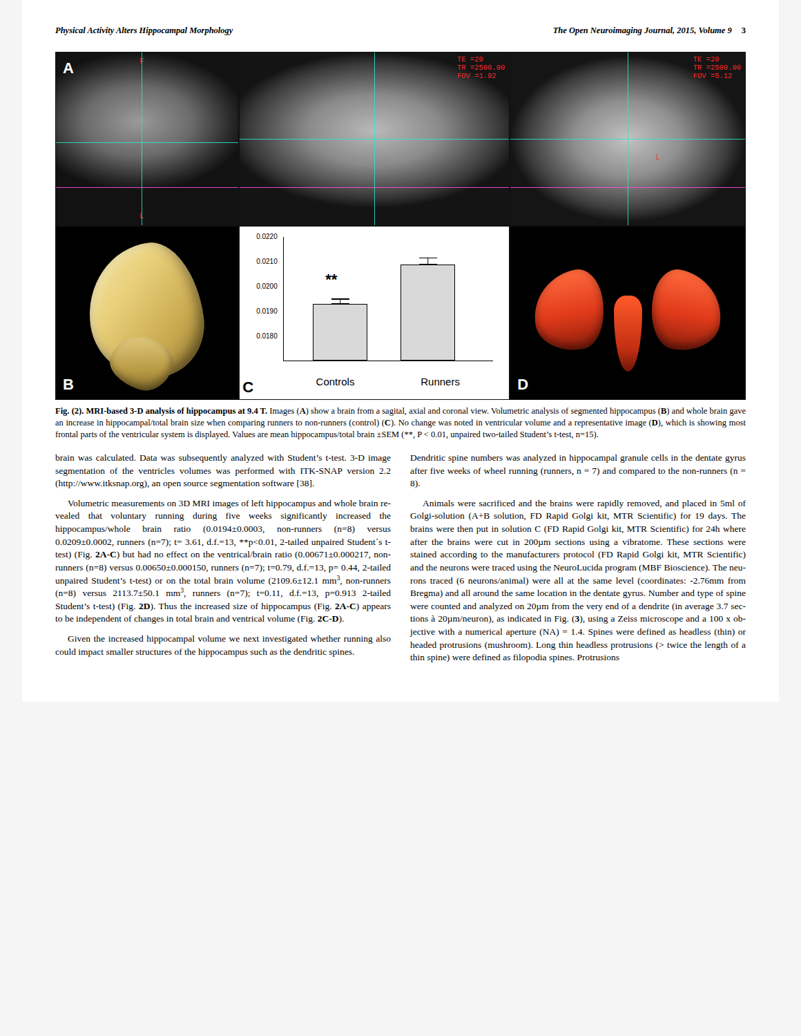Physical Activity Alters Hippocampal Morphology
The Open Neuroimaging Journal, 2015, Volume 93
A F L
TE =20 TR =2500.00 FOV =1.92
TE =20 TR =2500.00 FOV =5.12
L
B
0.0220 0.0210 0.0200 0.0190 0.0180
**
Controls Runners
C
D
Fig. (2). MRI-based 3-D analysis of hippocampus at 9.4 T. Images (A) show a brain from a sagital, axial and coronal view. Volumetric analysis of segmented hippocampus (B) and whole brain gave an increase in hippocampal/total brain size when comparing runners to non-runners (control) (C). No change was noted in ventricular volume and a representative image (D), which is showing most frontal parts of the ventricular system is displayed. Values are mean hippocampus/total brain ±SEM (**, P < 0.01, unpaired two-tailed Student’s t-test, n=15).
brain was calculated. Data was subsequently analyzed with Student’s t-test. 3-D image segmentation of the ventricles volumes was performed with ITK-SNAP version 2.2 (http://www.itksnap.org), an open source segmentation software [38].
Volumetric measurements on 3D MRI images of left hippocampus and whole brain revealed that voluntary running during five weeks significantly increased the hippocampus/whole brain ratio (0.0194±0.0003, non-runners (n=8) versus 0.0209±0.0002, runners (n=7); t= 3.61, d.f.=13, **p<0.01, 2-tailed unpaired Student´s t-test) (Fig. 2A-C) but had no effect on the ventrical/brain ratio (0.00671±0.000217, non-runners (n=8) versus 0.00650±0.000150, runners (n=7); t=0.79, d.f.=13, p= 0.44, 2-tailed unpaired Student’s t-test) or on the total brain volume (2109.6±12.1 mm3, non-runners (n=8) versus 2113.7±50.1 mm3, runners (n=7); t=0.11, d.f.=13, p=0.913 2-tailed Student’s t-test) (Fig. 2D). Thus the increased size of hippocampus (Fig. 2A-C) appears to be independent of changes in total brain and ventrical volume (Fig. 2C-D).
Given the increased hippocampal volume we next investigated whether running also could impact smaller structures of the hippocampus such as the dendritic spines.
Dendritic spine numbers was analyzed in hippocampal granule cells in the dentate gyrus after five weeks of wheel running (runners, n = 7) and compared to the non-runners (n = 8).
Animals were sacrificed and the brains were rapidly removed, and placed in 5ml of Golgi-solution (A+B solution, FD Rapid Golgi kit, MTR Scientific) for 19 days. The brains were then put in solution C (FD Rapid Golgi kit, MTR Scientific) for 24h where after the brains were cut in 200µm sections using a vibratome. These sections were stained according to the manufacturers protocol (FD Rapid Golgi kit, MTR Scientific) and the neurons were traced using the NeuroLucida program (MBF Bioscience). The neurons traced (6 neurons/animal) were all at the same level (coordinates: -2.76mm from Bregma) and all around the same location in the dentate gyrus. Number and type of spine were counted and analyzed on 20µm from the very end of a dendrite (in average 3.7 sections à 20µm/neuron), as indicated in Fig. (3), using a Zeiss microscope and a 100 x objective with a numerical aperture (NA) = 1.4. Spines were defined as headless (thin) or headed protrusions (mushroom). Long thin headless protrusions (> twice the length of a thin spine) were defined as filopodia spines. Protrusions